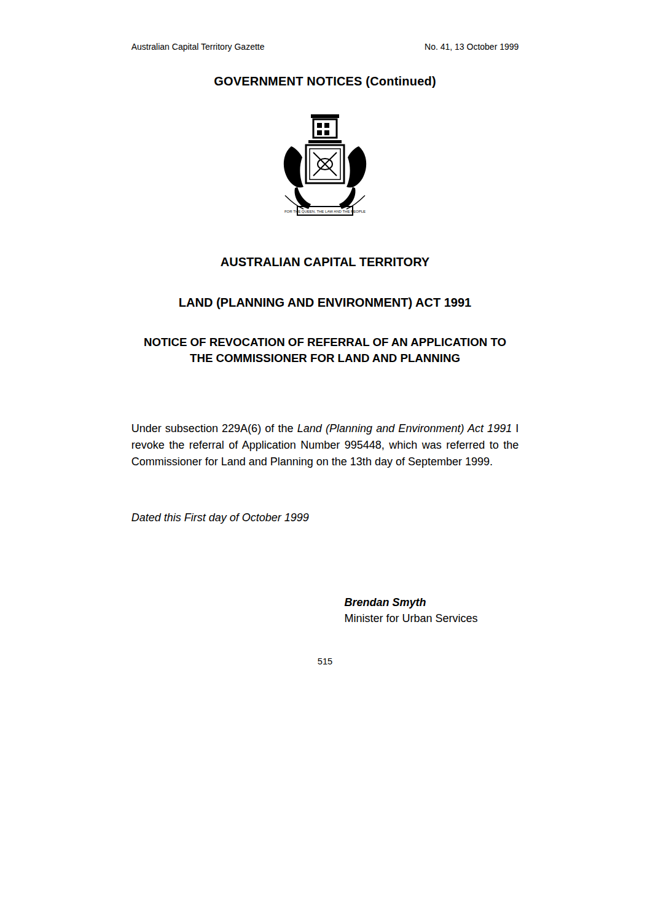Australian Capital Territory Gazette
No. 41, 13 October 1999
GOVERNMENT NOTICES (Continued)
AUSTRALIAN CAPITAL TERRITORY
LAND (PLANNING AND ENVIRONMENT) ACT 1991
NOTICE OF REVOCATION OF REFERRAL OF AN APPLICATION TO THE COMMISSIONER FOR LAND AND PLANNING
Under subsection 229A(6) of the Land (Planning and Environment) Act 1991 I revoke the referral of Application Number 995448, which was referred to the Commissioner for Land and Planning on the 13th day of September 1999.
Dated this First day of October 1999
Brendan Smyth
Minister for Urban Services
515